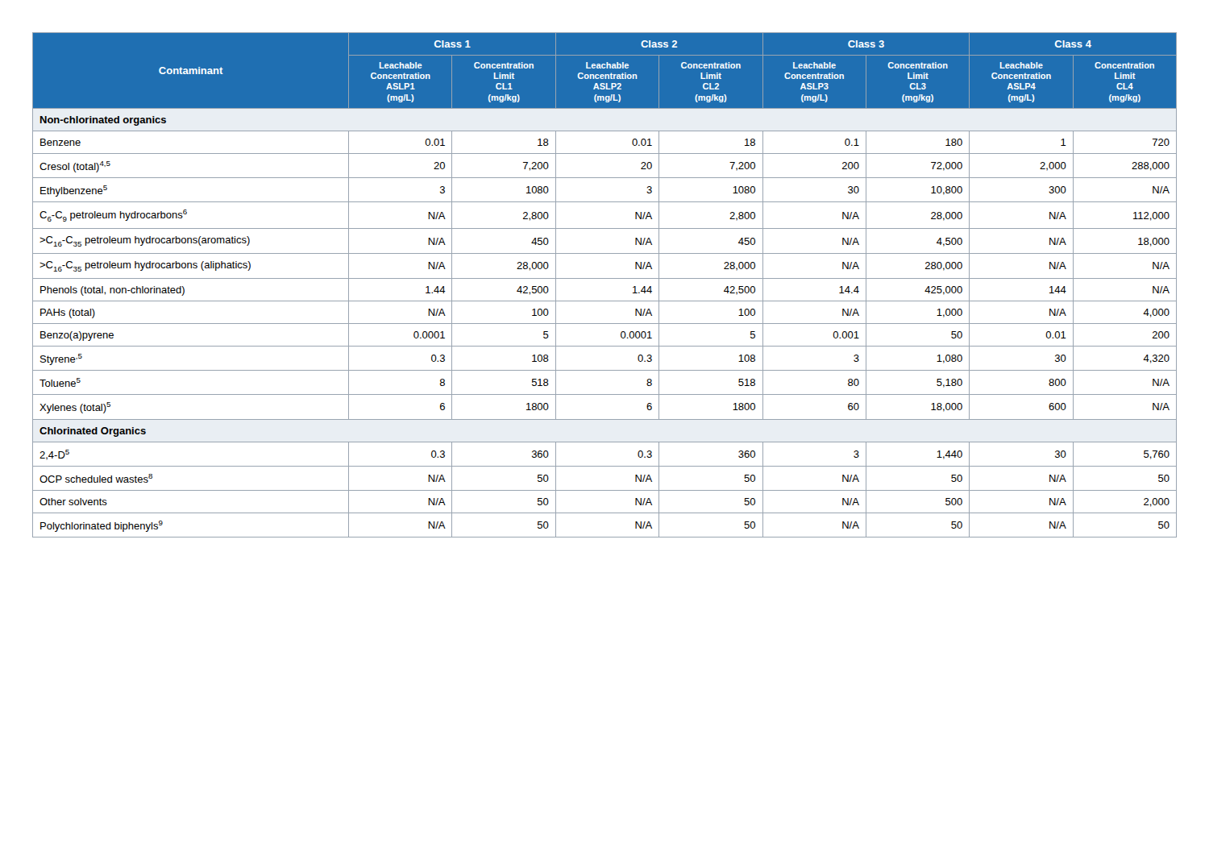| Contaminant | Class 1 | Class 2 | Class 3 | Class 4 |
| --- | --- | --- | --- | --- |
| Leachable Concentration ASLP1 (mg/L) | Concentration Limit CL1 (mg/kg) | Leachable Concentration ASLP2 (mg/L) | Concentration Limit CL2 (mg/kg) | Leachable Concentration ASLP3 (mg/L) | Concentration Limit CL3 (mg/kg) | Leachable Concentration ASLP4 (mg/L) | Concentration Limit CL4 (mg/kg) |
| Non-chlorinated organics |
| Benzene | 0.01 | 18 | 0.01 | 18 | 0.1 | 180 | 1 | 720 |
| Cresol (total) 4,5 | 20 | 7,200 | 20 | 7,200 | 200 | 72,000 | 2,000 | 288,000 |
| Ethylbenzene 5 | 3 | 1080 | 3 | 1080 | 30 | 10,800 | 300 | N/A |
| C 6 -C 9 petroleum hydrocarbons 6 | N/A | 2,800 | N/A | 2,800 | N/A | 28,000 | N/A | 112,000 |
| >C 16 -C 35 petroleum hydrocarbons(aromatics) | N/A | 450 | N/A | 450 | N/A | 4,500 | N/A | 18,000 |
| >C 16 -C 35 petroleum hydrocarbons (aliphatics) | N/A | 28,000 | N/A | 28,000 | N/A | 280,000 | N/A | N/A |
| Phenols (total, non-chlorinated) | 1.44 | 42,500 | 1.44 | 42,500 | 14.4 | 425,000 | 144 | N/A |
| PAHs (total) | N/A | 100 | N/A | 100 | N/A | 1,000 | N/A | 4,000 |
| Benzo(a)pyrene | 0.0001 | 5 | 0.0001 | 5 | 0.001 | 50 | 0.01 | 200 |
| Styrene ,5 | 0.3 | 108 | 0.3 | 108 | 3 | 1,080 | 30 | 4,320 |
| Toluene 5 | 8 | 518 | 8 | 518 | 80 | 5,180 | 800 | N/A |
| Xylenes (total) 5 | 6 | 1800 | 6 | 1800 | 60 | 18,000 | 600 | N/A |
| Chlorinated Organics |
| 2,4-D 5 | 0.3 | 360 | 0.3 | 360 | 3 | 1,440 | 30 | 5,760 |
| OCP scheduled wastes 8 | N/A | 50 | N/A | 50 | N/A | 50 | N/A | 50 |
| Other solvents | N/A | 50 | N/A | 50 | N/A | 500 | N/A | 2,000 |
| Polychlorinated biphenyls 9 | N/A | 50 | N/A | 50 | N/A | 50 | N/A | 50 |